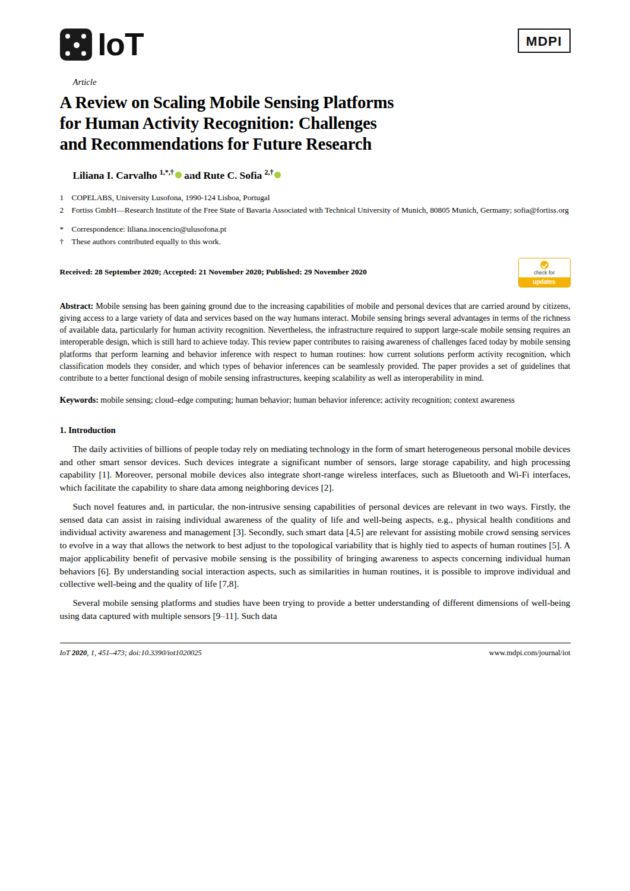IoT
MDPI
Article
A Review on Scaling Mobile Sensing Platforms
for Human Activity Recognition: Challenges
and Recommendations for Future Research
Liliana I. Carvalho 1,*,† and Rute C. Sofia 2,†
COPELABS, University Lusofona, 1990-124 Lisboa, Portugal
Fortiss GmbH—Research Institute of the Free State of Bavaria Associated with Technical University of Munich, 80805 Munich, Germany; sofia@fortiss.org
*Correspondence: liliana.inocencio@ulusofona.pt
†These authors contributed equally to this work.
Received: 28 September 2020; Accepted: 21 November 2020; Published: 29 November 2020
check for
updates
Abstract: Mobile sensing has been gaining ground due to the increasing capabilities of mobile and personal devices that are carried around by citizens, giving access to a large variety of data and services based on the way humans interact. Mobile sensing brings several advantages in terms of the richness of available data, particularly for human activity recognition. Nevertheless, the infrastructure required to support large-scale mobile sensing requires an interoperable design, which is still hard to achieve today. This review paper contributes to raising awareness of challenges faced today by mobile sensing platforms that perform learning and behavior inference with respect to human routines: how current solutions perform activity recognition, which classification models they consider, and which types of behavior inferences can be seamlessly provided. The paper provides a set of guidelines that contribute to a better functional design of mobile sensing infrastructures, keeping scalability as well as interoperability in mind.
Keywords: mobile sensing; cloud–edge computing; human behavior; human behavior inference; activity recognition; context awareness
1. Introduction
The daily activities of billions of people today rely on mediating technology in the form of smart heterogeneous personal mobile devices and other smart sensor devices. Such devices integrate a significant number of sensors, large storage capability, and high processing capability [1]. Moreover, personal mobile devices also integrate short-range wireless interfaces, such as Bluetooth and Wi-Fi interfaces, which facilitate the capability to share data among neighboring devices [2].
Such novel features and, in particular, the non-intrusive sensing capabilities of personal devices are relevant in two ways. Firstly, the sensed data can assist in raising individual awareness of the quality of life and well-being aspects, e.g., physical health conditions and individual activity awareness and management [3]. Secondly, such smart data [4,5] are relevant for assisting mobile crowd sensing services to evolve in a way that allows the network to best adjust to the topological variability that is highly tied to aspects of human routines [5]. A major applicability benefit of pervasive mobile sensing is the possibility of bringing awareness to aspects concerning individual human behaviors [6]. By understanding social interaction aspects, such as similarities in human routines, it is possible to improve individual and collective well-being and the quality of life [7,8].
Several mobile sensing platforms and studies have been trying to provide a better understanding of different dimensions of well-being using data captured with multiple sensors [9–11]. Such data
IoT 2020, 1, 451–473; doi:10.3390/iot1020025
www.mdpi.com/journal/iot